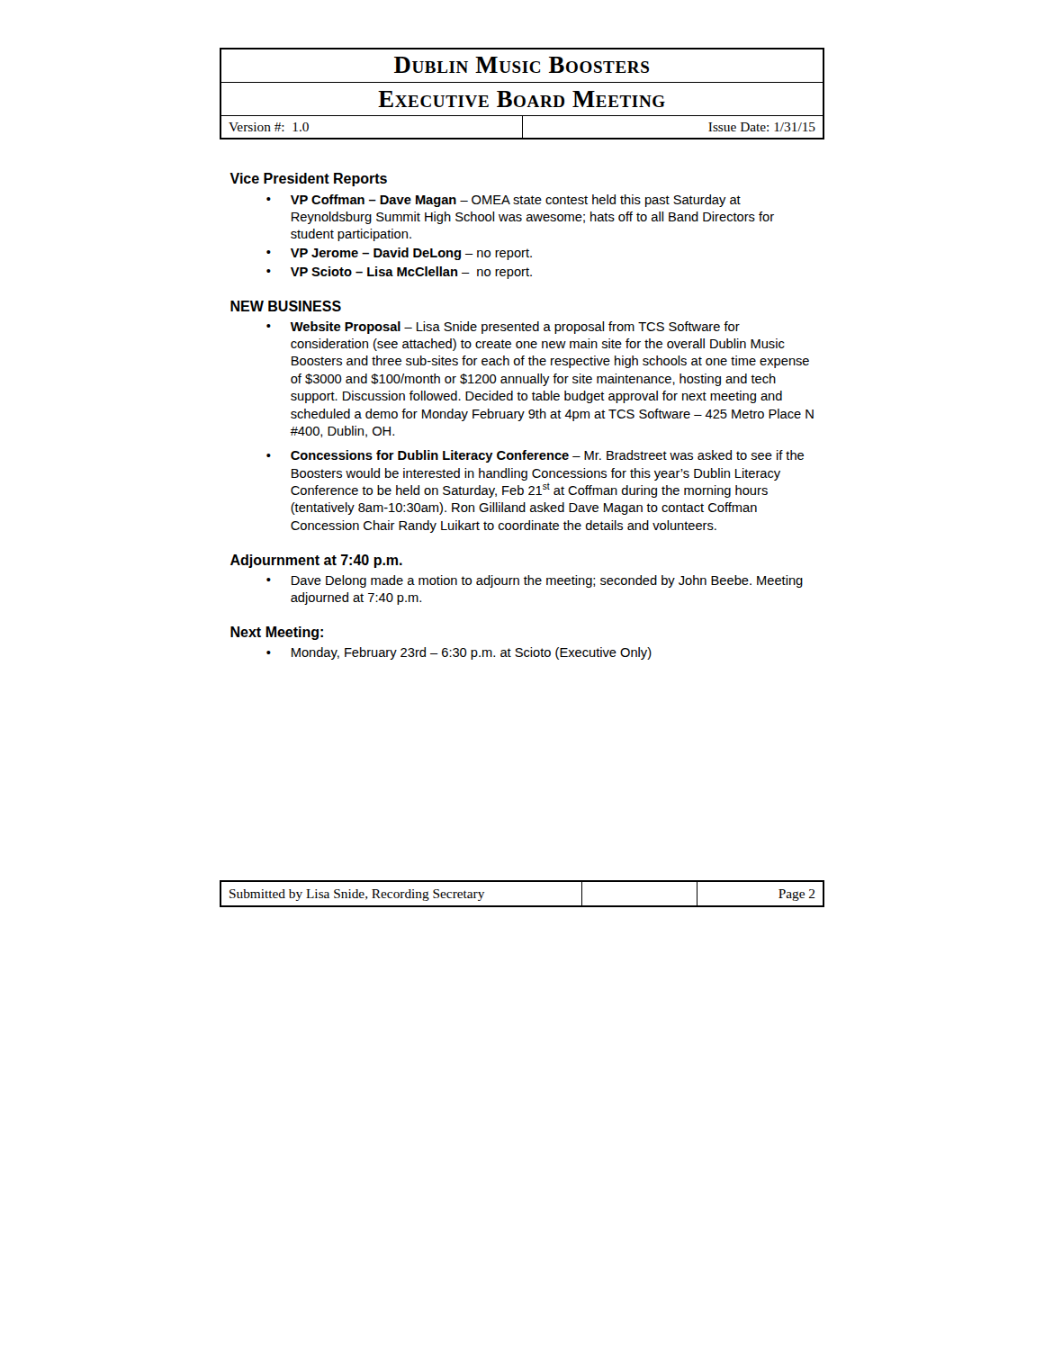| Dublin Music Boosters |
| Executive Board Meeting |
| Version #: 1.0 | Issue Date: 1/31/15 |
Vice President Reports
VP Coffman – Dave Magan – OMEA state contest held this past Saturday at Reynoldsburg Summit High School was awesome; hats off to all Band Directors for student participation.
VP Jerome – David DeLong – no report.
VP Scioto – Lisa McClellan – no report.
New Business
Website Proposal – Lisa Snide presented a proposal from TCS Software for consideration (see attached) to create one new main site for the overall Dublin Music Boosters and three sub-sites for each of the respective high schools at one time expense of $3000 and $100/month or $1200 annually for site maintenance, hosting and tech support. Discussion followed. Decided to table budget approval for next meeting and scheduled a demo for Monday February 9th at 4pm at TCS Software – 425 Metro Place N #400, Dublin, OH.
Concessions for Dublin Literacy Conference – Mr. Bradstreet was asked to see if the Boosters would be interested in handling Concessions for this year’s Dublin Literacy Conference to be held on Saturday, Feb 21st at Coffman during the morning hours (tentatively 8am-10:30am). Ron Gilliland asked Dave Magan to contact Coffman Concession Chair Randy Luikart to coordinate the details and volunteers.
Adjournment at 7:40 p.m.
Dave Delong made a motion to adjourn the meeting; seconded by John Beebe. Meeting adjourned at 7:40 p.m.
Next Meeting:
Monday, February 23rd – 6:30 p.m. at Scioto (Executive Only)
| Submitted by Lisa Snide, Recording Secretary | | Page 2 |